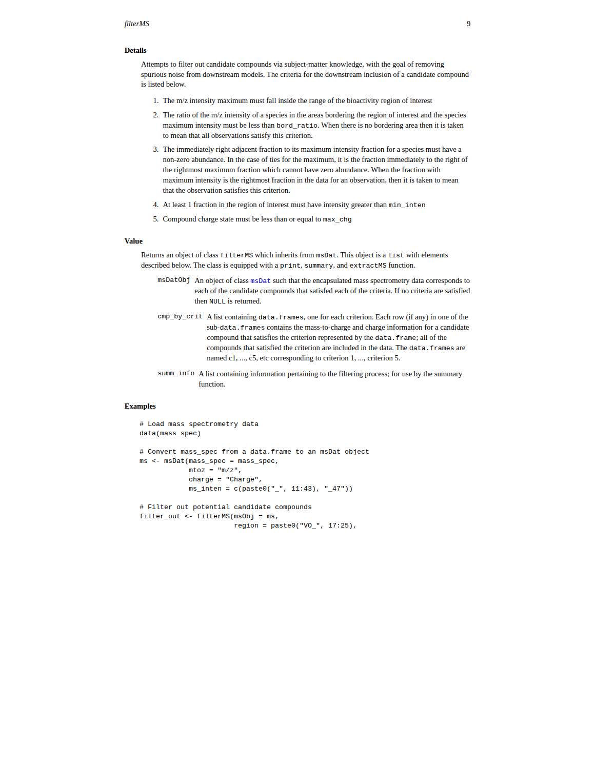filterMS 9
Details
Attempts to filter out candidate compounds via subject-matter knowledge, with the goal of removing spurious noise from downstream models. The criteria for the downstream inclusion of a candidate compound is listed below.
The m/z intensity maximum must fall inside the range of the bioactivity region of interest
The ratio of the m/z intensity of a species in the areas bordering the region of interest and the species maximum intensity must be less than bord_ratio. When there is no bordering area then it is taken to mean that all observations satisfy this criterion.
The immediately right adjacent fraction to its maximum intensity fraction for a species must have a non-zero abundance. In the case of ties for the maximum, it is the fraction immediately to the right of the rightmost maximum fraction which cannot have zero abundance. When the fraction with maximum intensity is the rightmost fraction in the data for an observation, then it is taken to mean that the observation satisfies this criterion.
At least 1 fraction in the region of interest must have intensity greater than min_inten
Compound charge state must be less than or equal to max_chg
Value
Returns an object of class filterMS which inherits from msDat. This object is a list with elements described below. The class is equipped with a print, summary, and extractMS function.
msDatObj
An object of class msDat such that the encapsulated mass spectrometry data corresponds to each of the candidate compounds that satisfed each of the criteria. If no criteria are satisfied then NULL is returned.
cmp_by_crit
A list containing data.frames, one for each criterion. Each row (if any) in one of the sub-data.frames contains the mass-to-charge and charge information for a candidate compound that satisfies the criterion represented by the data.frame; all of the compounds that satisfied the criterion are included in the data. The data.frames are named c1, ..., c5, etc corresponding to criterion 1, ..., criterion 5.
summ_info
A list containing information pertaining to the filtering process; for use by the summary function.
Examples
# Load mass spectrometry data
data(mass_spec)

# Convert mass_spec from a data.frame to an msDat object
ms <- msDat(mass_spec = mass_spec,
            mtoz = "m/z",
            charge = "Charge",
            ms_inten = c(paste0("_", 11:43), "_47"))

# Filter out potential candidate compounds
filter_out <- filterMS(msObj = ms,
                       region = paste0("VO_", 17:25),